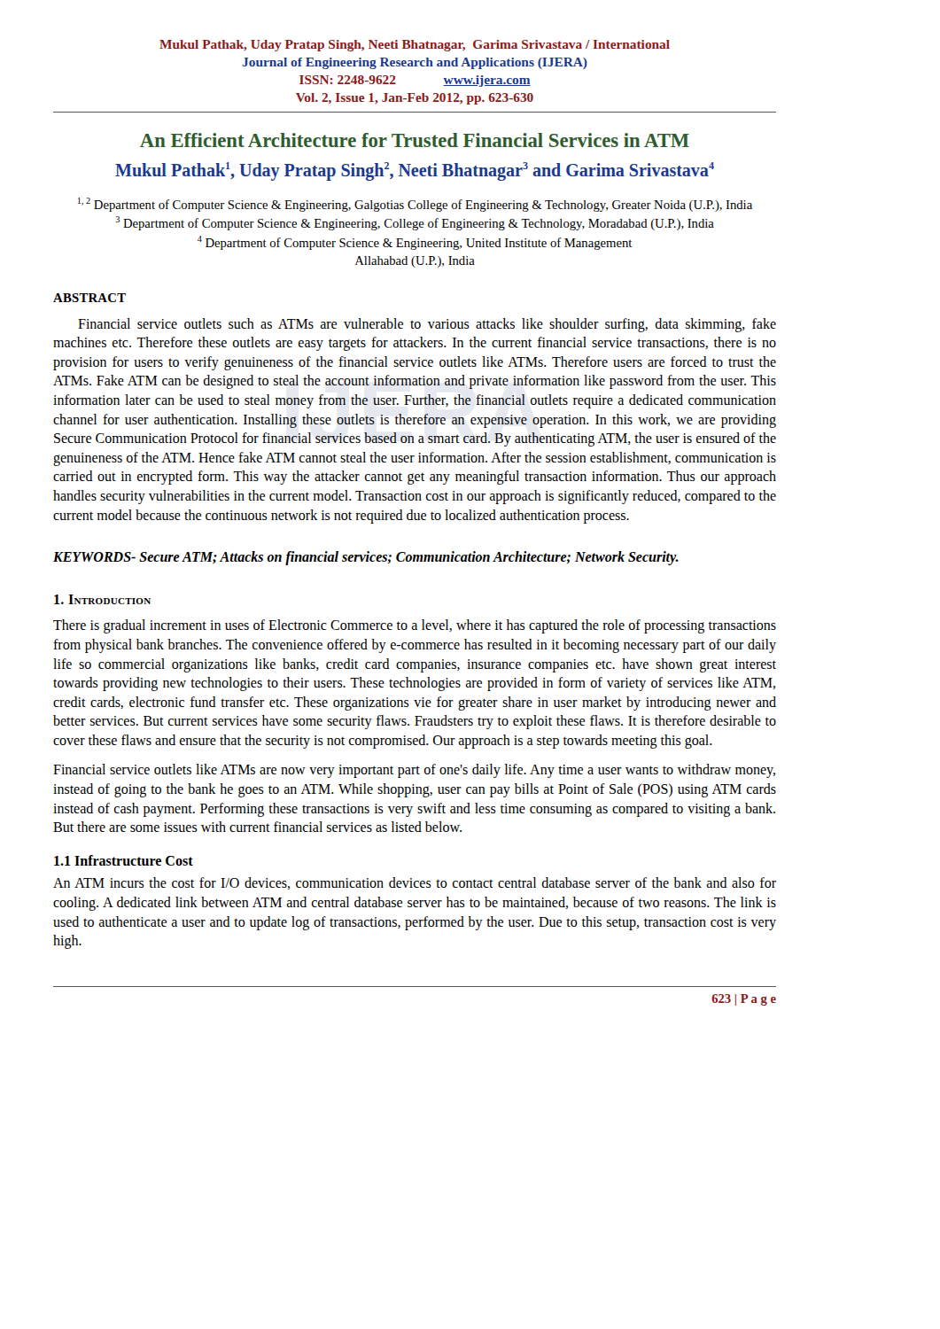IJERA
Mukul Pathak, Uday Pratap Singh, Neeti Bhatnagar, Garima Srivastava / International
Journal of Engineering Research and Applications (IJERA)
ISSN: 2248-9622 www.ijera.com
Vol. 2, Issue 1, Jan-Feb 2012, pp. 623-630
An Efficient Architecture for Trusted Financial Services in ATM
Mukul Pathak1, Uday Pratap Singh2, Neeti Bhatnagar3 and Garima Srivastava4
1, 2 Department of Computer Science & Engineering, Galgotias College of Engineering & Technology, Greater Noida (U.P.), India
3 Department of Computer Science & Engineering, College of Engineering & Technology, Moradabad (U.P.), India
4 Department of Computer Science & Engineering, United Institute of Management
Allahabad (U.P.), India
ABSTRACT
Financial service outlets such as ATMs are vulnerable to various attacks like shoulder surfing, data skimming, fake machines etc. Therefore these outlets are easy targets for attackers. In the current financial service transactions, there is no provision for users to verify genuineness of the financial service outlets like ATMs. Therefore users are forced to trust the ATMs. Fake ATM can be designed to steal the account information and private information like password from the user. This information later can be used to steal money from the user. Further, the financial outlets require a dedicated communication channel for user authentication. Installing these outlets is therefore an expensive operation. In this work, we are providing Secure Communication Protocol for financial services based on a smart card. By authenticating ATM, the user is ensured of the genuineness of the ATM. Hence fake ATM cannot steal the user information. After the session establishment, communication is carried out in encrypted form. This way the attacker cannot get any meaningful transaction information. Thus our approach handles security vulnerabilities in the current model. Transaction cost in our approach is significantly reduced, compared to the current model because the continuous network is not required due to localized authentication process.
KEYWORDS- Secure ATM; Attacks on financial services; Communication Architecture; Network Security.
1. Introduction
There is gradual increment in uses of Electronic Commerce to a level, where it has captured the role of processing transactions from physical bank branches. The convenience offered by e-commerce has resulted in it becoming necessary part of our daily life so commercial organizations like banks, credit card companies, insurance companies etc. have shown great interest towards providing new technologies to their users. These technologies are provided in form of variety of services like ATM, credit cards, electronic fund transfer etc. These organizations vie for greater share in user market by introducing newer and better services. But current services have some security flaws. Fraudsters try to exploit these flaws. It is therefore desirable to cover these flaws and ensure that the security is not compromised. Our approach is a step towards meeting this goal.
Financial service outlets like ATMs are now very important part of one's daily life. Any time a user wants to withdraw money, instead of going to the bank he goes to an ATM. While shopping, user can pay bills at Point of Sale (POS) using ATM cards instead of cash payment. Performing these transactions is very swift and less time consuming as compared to visiting a bank. But there are some issues with current financial services as listed below.
1.1 Infrastructure Cost
An ATM incurs the cost for I/O devices, communication devices to contact central database server of the bank and also for cooling. A dedicated link between ATM and central database server has to be maintained, because of two reasons. The link is used to authenticate a user and to update log of transactions, performed by the user. Due to this setup, transaction cost is very high.
623 | P a g e